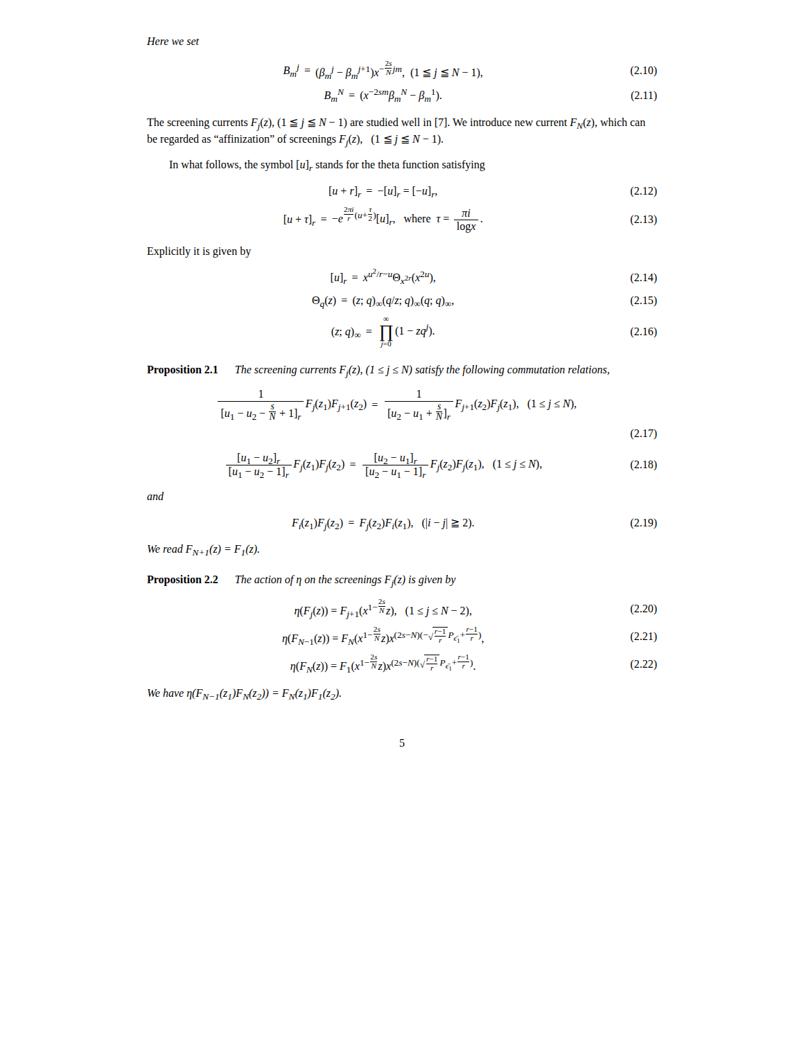Here we set
Bmj = (βmj − βmj+1)x−2s N jm, (1 ≦ j ≦ N − 1),
(2.10)
BmN = (x−2smβmN − βm1).
(2.11)
The screening currents Fj(z), (1 ≦ j ≦ N − 1) are studied well in [7]. We introduce new current FN(z), which can be regarded as “affinization” of screenings Fj(z), (1 ≦ j ≦ N − 1).
In what follows, the symbol [u]r stands for the theta function satisfying
[u + r]r = −[u]r = [−u]r,
(2.12)
[u + τ]r = −e2πi r(u+τ 2)[u]r, where τ = πi logx.
(2.13)
Explicitly it is given by
[u]r = xu2/r−uΘx2r(x2u),
(2.14)
Θq(z) = (z; q)∞(q/z; q)∞(q; q)∞,
(2.15)
(z; q)∞ = ∞∏j=0(1 − zqj).
(2.16)
Proposition 2.1 The screening currents Fj(z), (1 ≤ j ≤ N) satisfy the following commutation relations,
1[u1 − u2 − sN + 1]r Fj(z1)Fj+1(z2) = 1[u2 − u1 + sN]r Fj+1(z2)Fj(z1), (1 ≤ j ≤ N),
(2.17)
[u1 − u2]r[u1 − u2 − 1]r Fj(z1)Fj(z2) = [u2 − u1]r[u2 − u1 − 1]r Fj(z2)Fj(z1), (1 ≤ j ≤ N),
(2.18)
and
Fi(z1)Fj(z2) = Fj(z2)Fi(z1), (|i − j| ≧ 2).
(2.19)
We read FN+1(z) = F1(z).
Proposition 2.2 The action of η on the screenings Fj(z) is given by
η(Fj(z)) = Fj+1(x1−2s Nz), (1 ≤ j ≤ N − 2),
(2.20)
η(FN−1(z)) = FN(x1−2s Nz)x(2s−N)(−√r−1 r Pϵ̄1+r−1 r),
(2.21)
η(FN(z)) = F1(x1−2s Nz)x(2s−N)(√r−1 r Pϵ̄1+r−1 r).
(2.22)
We have η(FN−1(z1)FN(z2)) = FN(z1)F1(z2).
5